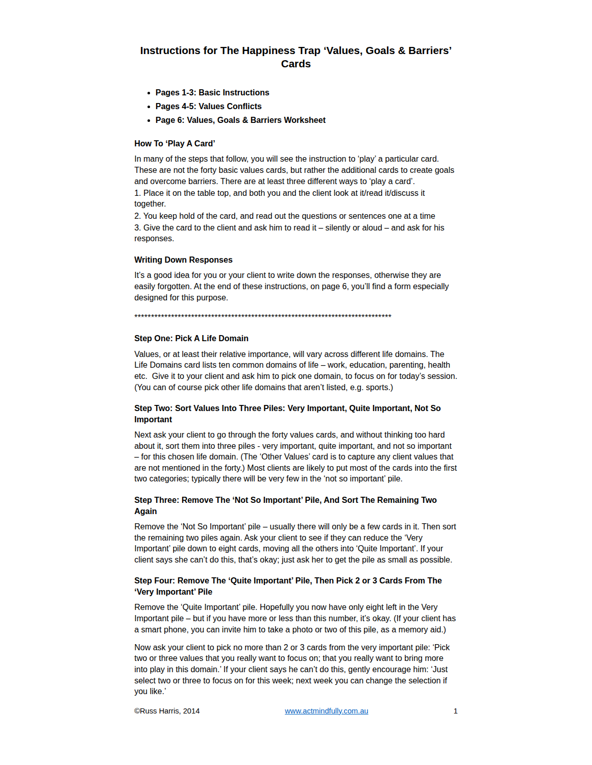Instructions for The Happiness Trap ‘Values, Goals & Barriers’ Cards
Pages 1-3: Basic Instructions
Pages 4-5: Values Conflicts
Page 6: Values, Goals & Barriers Worksheet
How To ‘Play A Card’
In many of the steps that follow, you will see the instruction to ‘play’ a particular card. These are not the forty basic values cards, but rather the additional cards to create goals and overcome barriers. There are at least three different ways to ‘play a card’.
1. Place it on the table top, and both you and the client look at it/read it/discuss it together.
2. You keep hold of the card, and read out the questions or sentences one at a time
3. Give the card to the client and ask him to read it – silently or aloud – and ask for his responses.
Writing Down Responses
It’s a good idea for you or your client to write down the responses, otherwise they are easily forgotten. At the end of these instructions, on page 6, you’ll find a form especially designed for this purpose.
*****************************************************************************
Step One: Pick A Life Domain
Values, or at least their relative importance, will vary across different life domains. The Life Domains card lists ten common domains of life – work, education, parenting, health etc. Give it to your client and ask him to pick one domain, to focus on for today’s session. (You can of course pick other life domains that aren’t listed, e.g. sports.)
Step Two: Sort Values Into Three Piles: Very Important, Quite Important, Not So Important
Next ask your client to go through the forty values cards, and without thinking too hard about it, sort them into three piles - very important, quite important, and not so important – for this chosen life domain. (The ‘Other Values’ card is to capture any client values that are not mentioned in the forty.) Most clients are likely to put most of the cards into the first two categories; typically there will be very few in the ‘not so important’ pile.
Step Three: Remove The ‘Not So Important’ Pile, And Sort The Remaining Two Again
Remove the ‘Not So Important’ pile – usually there will only be a few cards in it. Then sort the remaining two piles again. Ask your client to see if they can reduce the ‘Very Important’ pile down to eight cards, moving all the others into ‘Quite Important’. If your client says she can’t do this, that’s okay; just ask her to get the pile as small as possible.
Step Four: Remove The ‘Quite Important’ Pile, Then Pick 2 or 3 Cards From The ‘Very Important’ Pile
Remove the ‘Quite Important’ pile. Hopefully you now have only eight left in the Very Important pile – but if you have more or less than this number, it’s okay. (If your client has a smart phone, you can invite him to take a photo or two of this pile, as a memory aid.)
Now ask your client to pick no more than 2 or 3 cards from the very important pile: ‘Pick two or three values that you really want to focus on; that you really want to bring more into play in this domain.’ If your client says he can’t do this, gently encourage him: ‘Just select two or three to focus on for this week; next week you can change the selection if you like.’
©Russ Harris, 2014 www.actmindfully.com.au 1